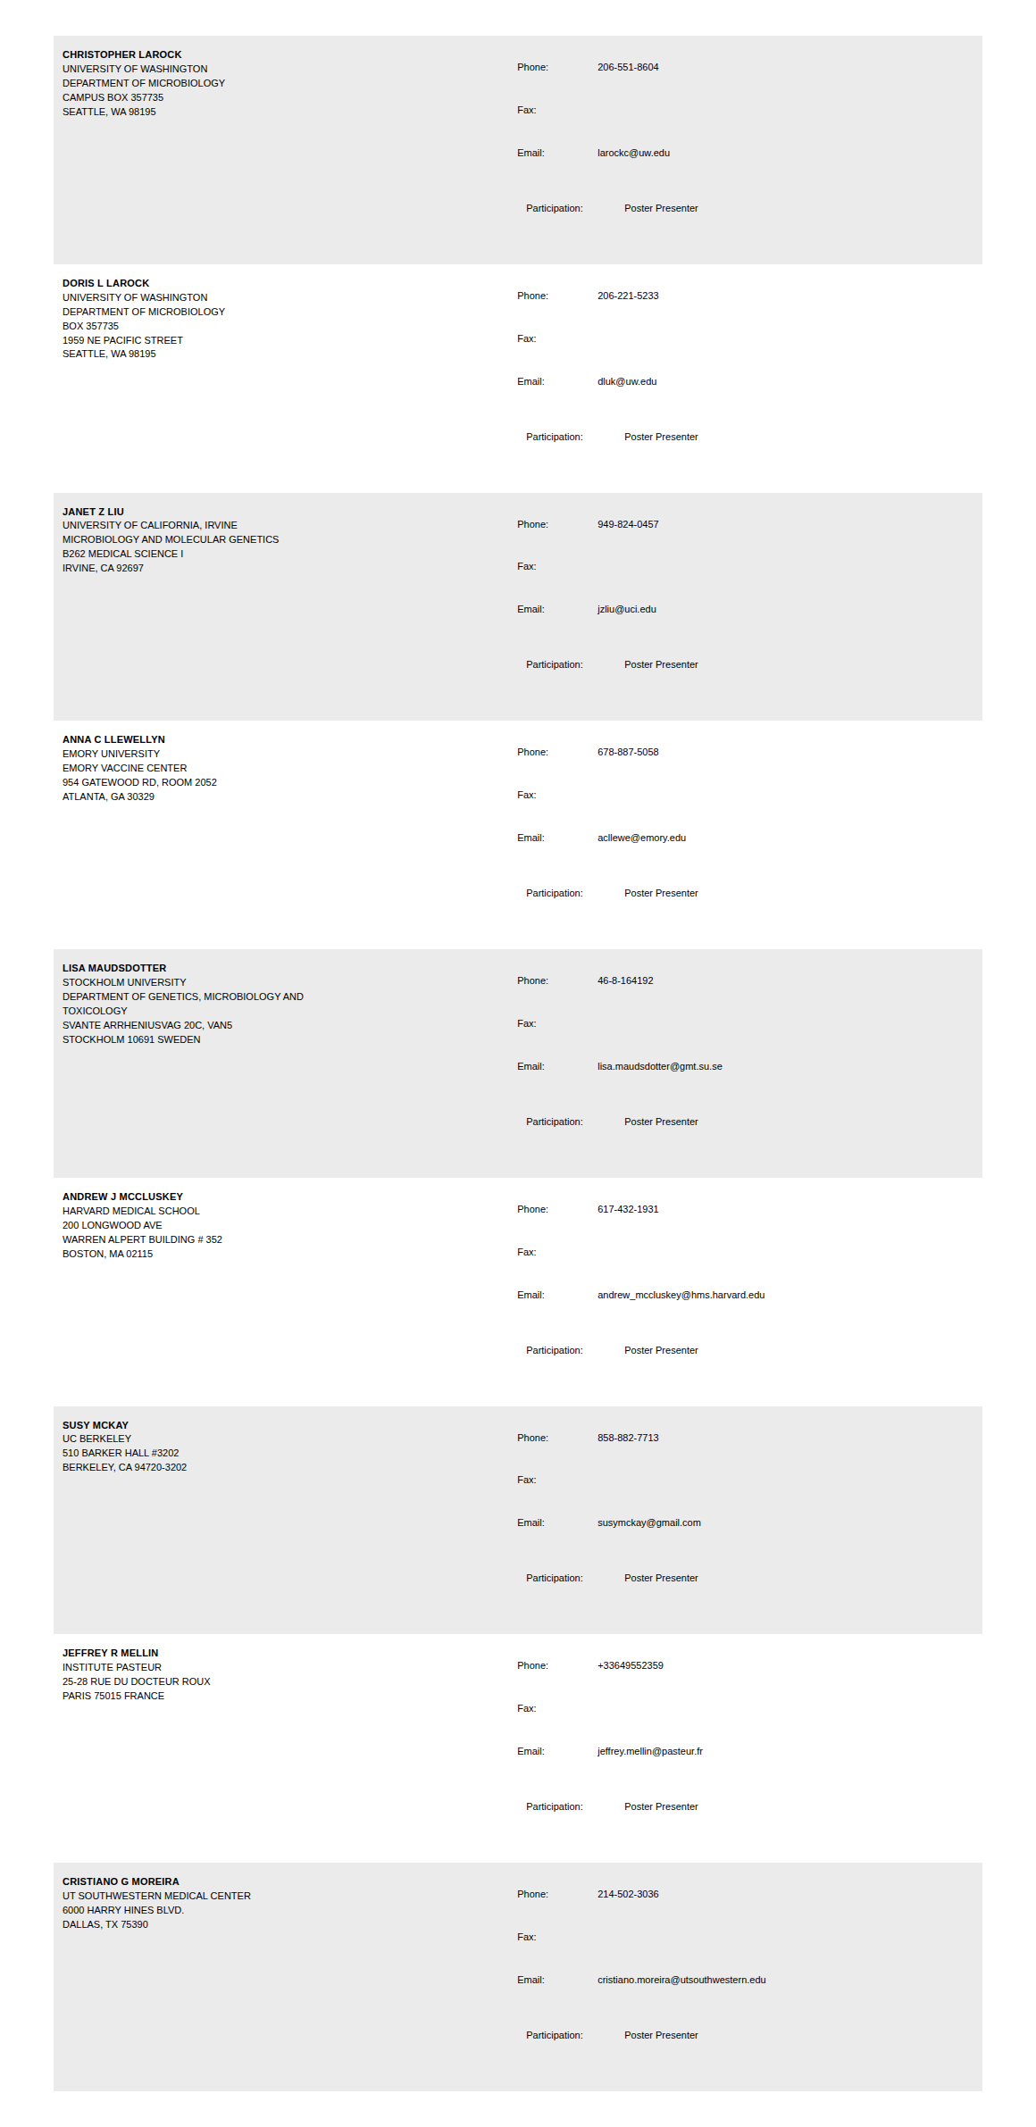| CHRISTOPHER LAROCK UNIVERSITY OF WASHINGTON DEPARTMENT OF MICROBIOLOGY CAMPUS BOX 357735 SEATTLE, WA 98195 | / Phone: / 206-551-8604 / / Fax: / / / Email: / larockc@uw.edu / / / Participation: / Poster Presenter / / |
| DORIS L LAROCK UNIVERSITY OF WASHINGTON DEPARTMENT OF MICROBIOLOGY BOX 357735 1959 NE PACIFIC STREET SEATTLE, WA 98195 | / Phone: / 206-221-5233 / / Fax: / / / Email: / dluk@uw.edu / / / Participation: / Poster Presenter / / |
| JANET Z LIU UNIVERSITY OF CALIFORNIA, IRVINE MICROBIOLOGY AND MOLECULAR GENETICS B262 MEDICAL SCIENCE I IRVINE, CA 92697 | / Phone: / 949-824-0457 / / Fax: / / / Email: / jzliu@uci.edu / / / Participation: / Poster Presenter / / |
| ANNA C LLEWELLYN EMORY UNIVERSITY EMORY VACCINE CENTER 954 GATEWOOD RD, ROOM 2052 ATLANTA, GA 30329 | / Phone: / 678-887-5058 / / Fax: / / / Email: / acllewe@emory.edu / / / Participation: / Poster Presenter / / |
| LISA MAUDSDOTTER STOCKHOLM UNIVERSITY DEPARTMENT OF GENETICS, MICROBIOLOGY AND TOXICOLOGY SVANTE ARRHENIUSVAG 20C, VAN5 STOCKHOLM 10691 SWEDEN | / Phone: / 46-8-164192 / / Fax: / / / Email: / lisa.maudsdotter@gmt.su.se / / / Participation: / Poster Presenter / / |
| ANDREW J MCCLUSKEY HARVARD MEDICAL SCHOOL 200 LONGWOOD AVE WARREN ALPERT BUILDING # 352 BOSTON, MA 02115 | / Phone: / 617-432-1931 / / Fax: / / / Email: / andrew_mccluskey@hms.harvard.edu / / / Participation: / Poster Presenter / / |
| SUSY MCKAY UC BERKELEY 510 BARKER HALL #3202 BERKELEY, CA 94720-3202 | / Phone: / 858-882-7713 / / Fax: / / / Email: / susymckay@gmail.com / / / Participation: / Poster Presenter / / |
| JEFFREY R MELLIN INSTITUTE PASTEUR 25-28 RUE DU DOCTEUR ROUX PARIS 75015 FRANCE | / Phone: / +33649552359 / / Fax: / / / Email: / jeffrey.mellin@pasteur.fr / / / Participation: / Poster Presenter / / |
| CRISTIANO G MOREIRA UT SOUTHWESTERN MEDICAL CENTER 6000 HARRY HINES BLVD. DALLAS, TX 75390 | / Phone: / 214-502-3036 / / Fax: / / / Email: / cristiano.moreira@utsouthwestern.edu / / / Participation: / Poster Presenter / / |